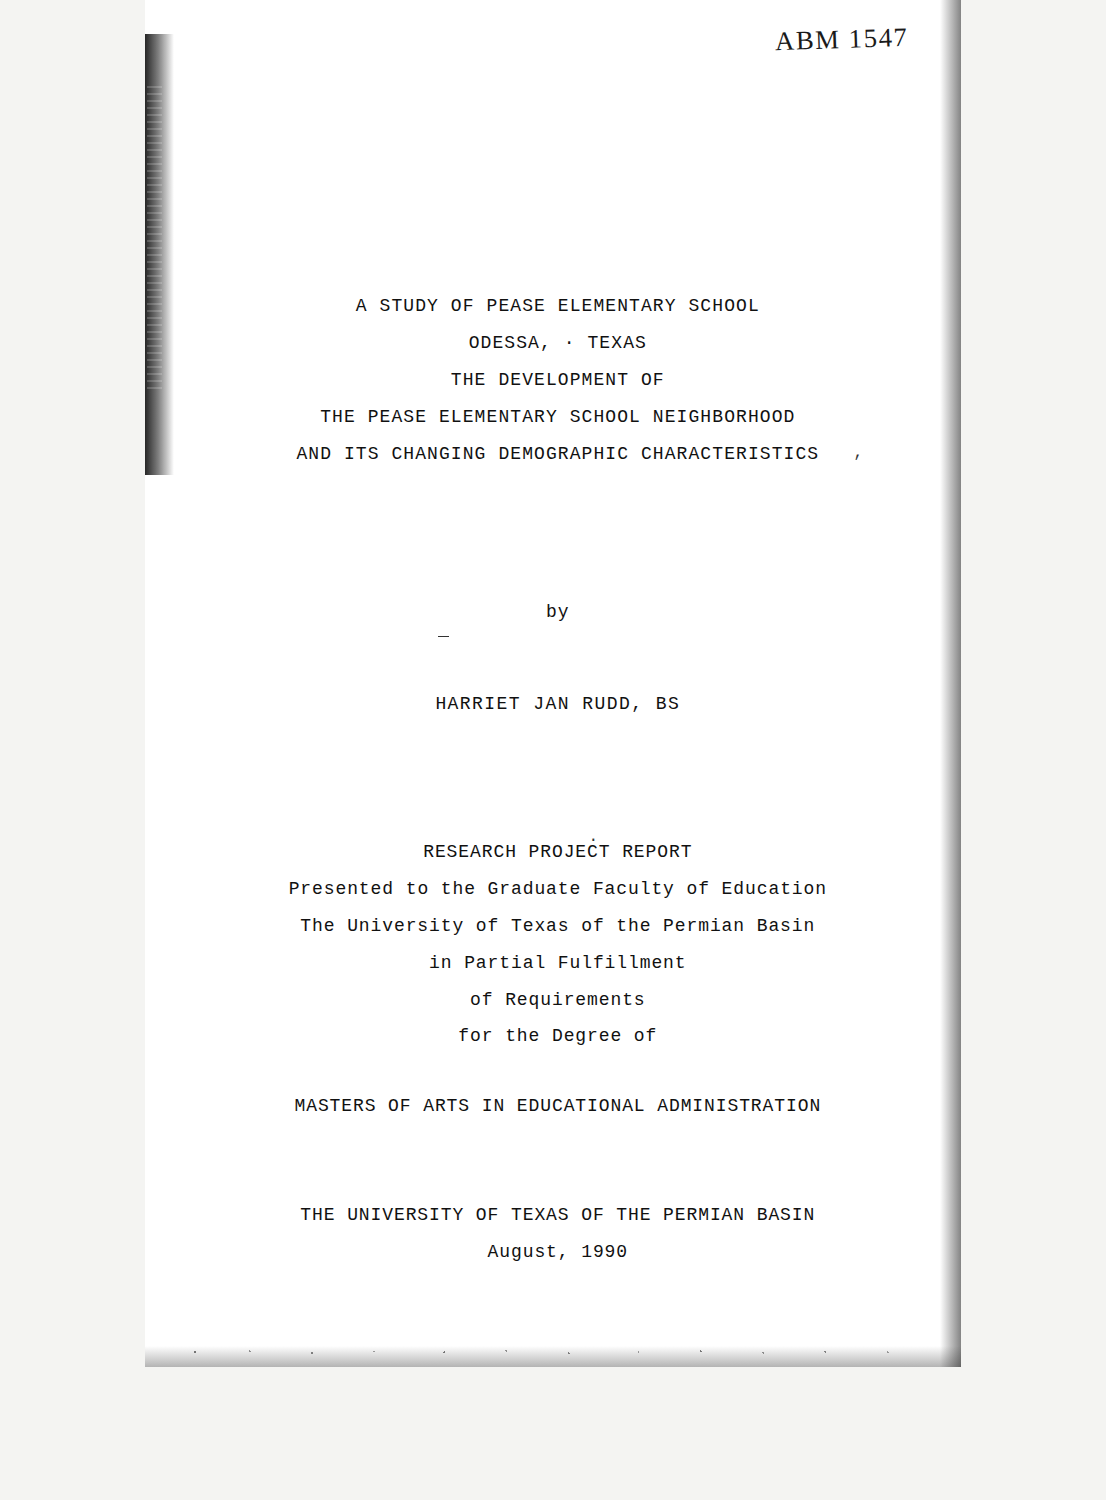ABM 1547
A STUDY OF PEASE ELEMENTARY SCHOOL
ODESSA, · TEXAS
THE DEVELOPMENT OF
THE PEASE ELEMENTARY SCHOOL NEIGHBORHOOD
AND ITS CHANGING DEMOGRAPHIC CHARACTERISTICS
by
HARRIET JAN RUDD, BS
RESEARCH PROJECT REPORT
Presented to the Graduate Faculty of Education
The University of Texas of the Permian Basin
in Partial Fulfillment
of Requirements
for the Degree of
MASTERS OF ARTS IN EDUCATIONAL ADMINISTRATION
THE UNIVERSITY OF TEXAS OF THE PERMIAN BASIN
August, 1990
,
.